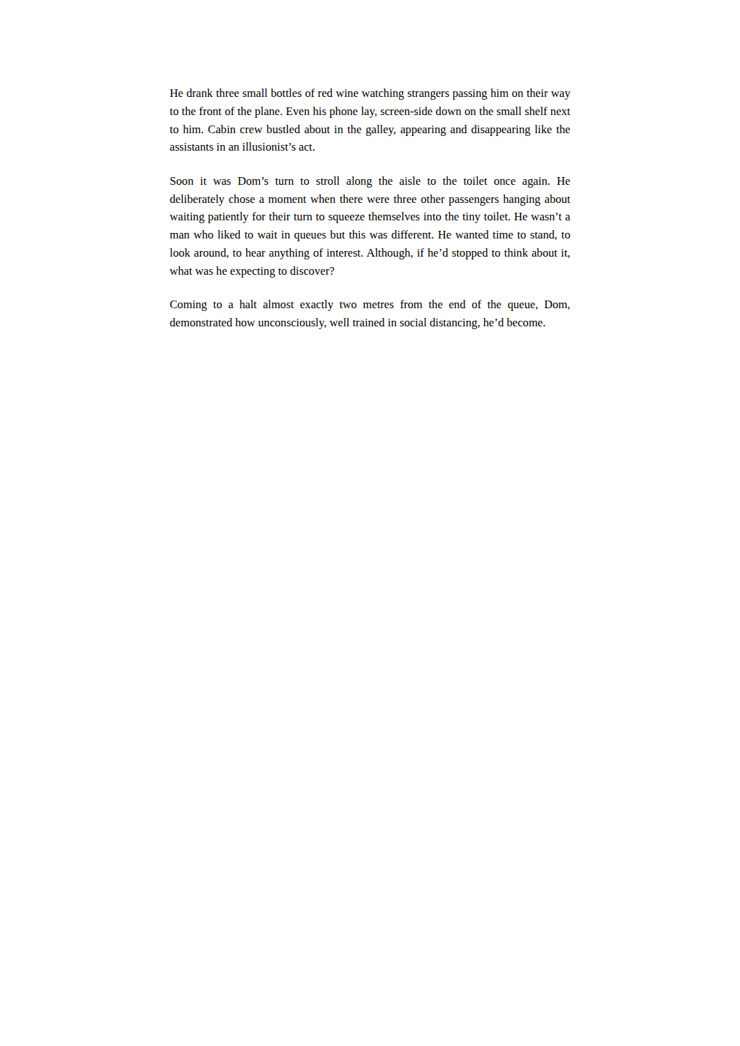He drank three small bottles of red wine watching strangers passing him on their way to the front of the plane. Even his phone lay, screen-side down on the small shelf next to him. Cabin crew bustled about in the galley, appearing and disappearing like the assistants in an illusionist’s act.
Soon it was Dom’s turn to stroll along the aisle to the toilet once again. He deliberately chose a moment when there were three other passengers hanging about waiting patiently for their turn to squeeze themselves into the tiny toilet. He wasn’t a man who liked to wait in queues but this was different. He wanted time to stand, to look around, to hear anything of interest. Although, if he’d stopped to think about it, what was he expecting to discover?
Coming to a halt almost exactly two metres from the end of the queue, Dom, demonstrated how unconsciously, well trained in social distancing, he’d become.